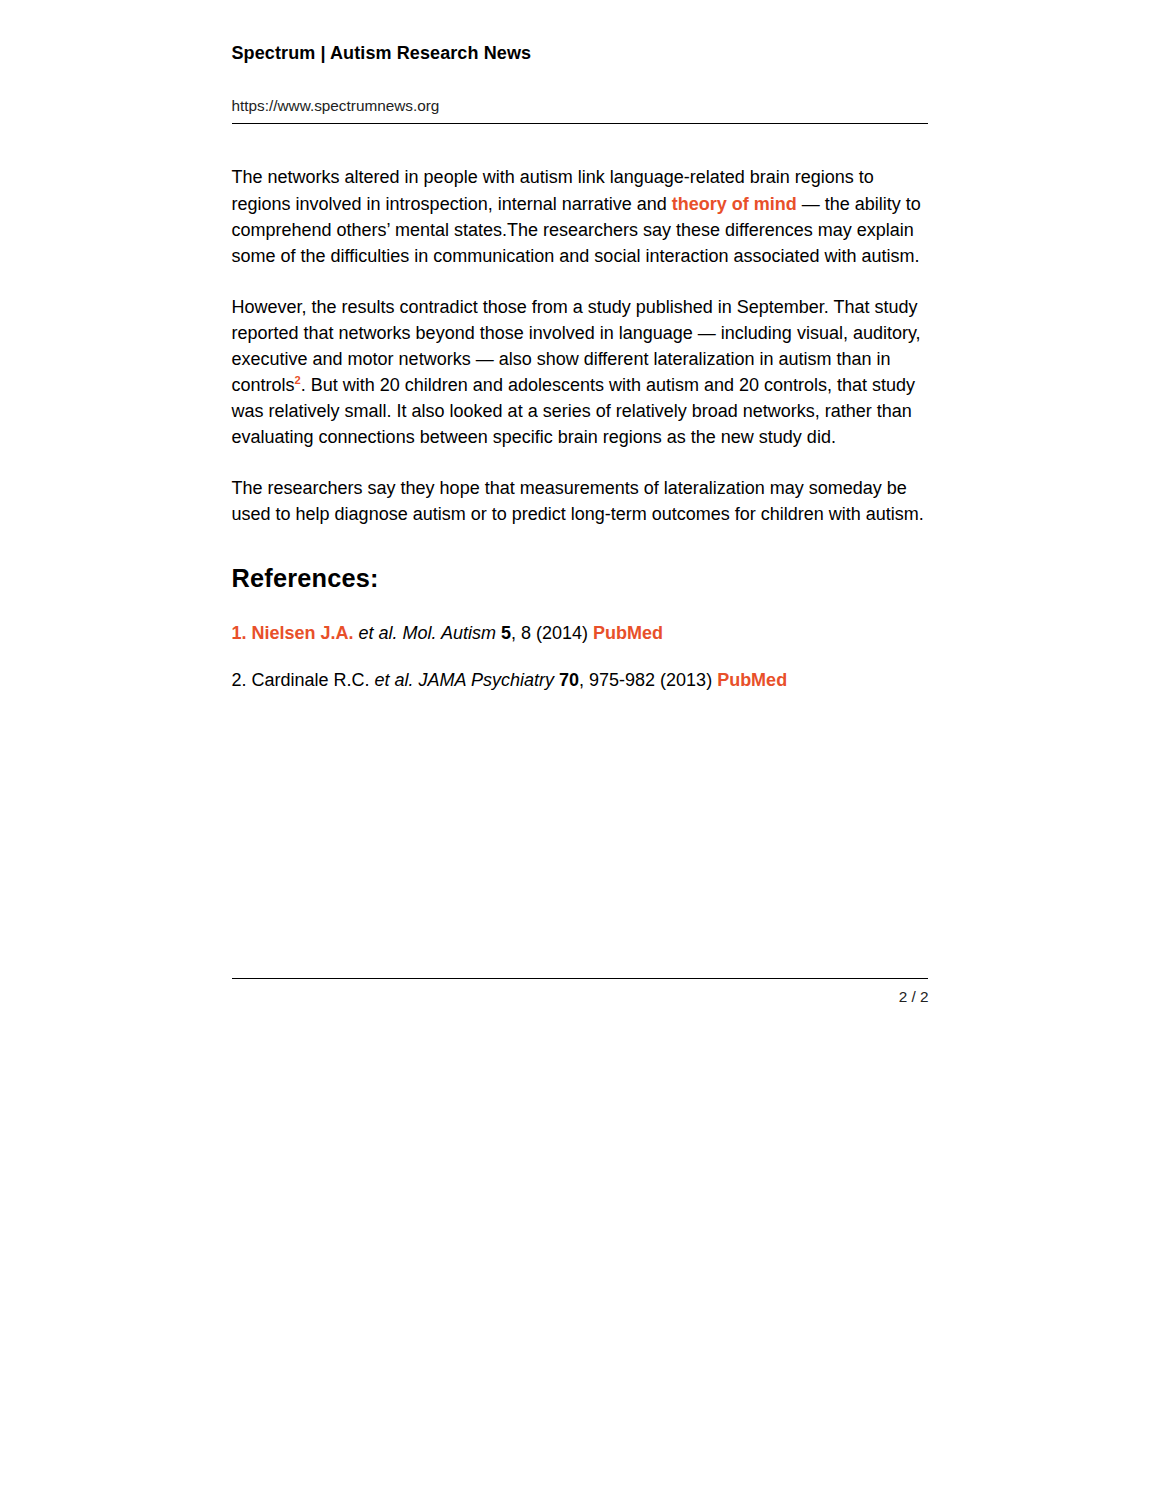Spectrum | Autism Research News
https://www.spectrumnews.org
The networks altered in people with autism link language-related brain regions to regions involved in introspection, internal narrative and theory of mind — the ability to comprehend others’ mental states.The researchers say these differences may explain some of the difficulties in communication and social interaction associated with autism.
However, the results contradict those from a study published in September. That study reported that networks beyond those involved in language — including visual, auditory, executive and motor networks — also show different lateralization in autism than in controls2. But with 20 children and adolescents with autism and 20 controls, that study was relatively small. It also looked at a series of relatively broad networks, rather than evaluating connections between specific brain regions as the new study did.
The researchers say they hope that measurements of lateralization may someday be used to help diagnose autism or to predict long-term outcomes for children with autism.
References:
1. Nielsen J.A. et al. Mol. Autism 5, 8 (2014) PubMed
2. Cardinale R.C. et al. JAMA Psychiatry 70, 975-982 (2013) PubMed
2 / 2